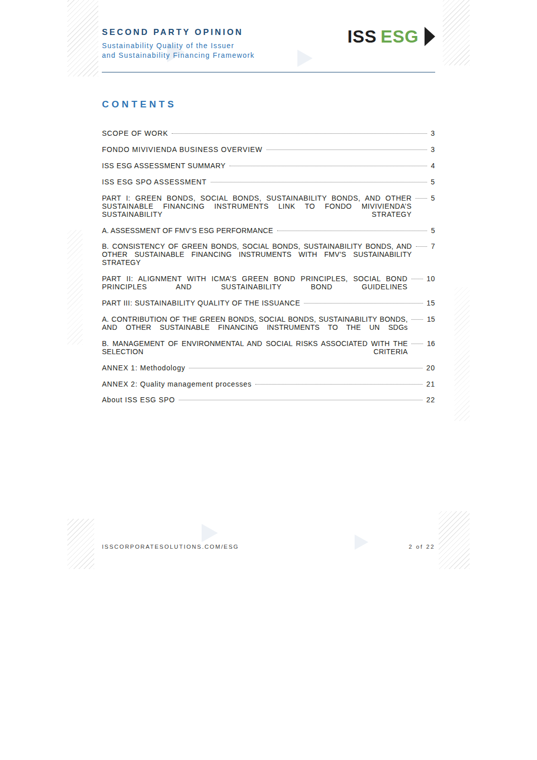Second Party Opinion
Sustainability Quality of the Issuer
and Sustainability Financing Framework
ISS ESG
Contents
SCOPE OF WORK 3
FONDO MIVIVIENDA BUSINESS OVERVIEW 3
ISS ESG ASSESSMENT SUMMARY 4
ISS ESG SPO ASSESSMENT 5
PART I: GREEN BONDS, SOCIAL BONDS, SUSTAINABILITY BONDS, AND OTHER SUSTAINABLE FINANCING INSTRUMENTS LINK TO FONDO MIVIVIENDA’S SUSTAINABILITY STRATEGY 5
A. ASSESSMENT OF FMV’S ESG PERFORMANCE 5
B. CONSISTENCY OF GREEN BONDS, SOCIAL BONDS, SUSTAINABILITY BONDS, AND OTHER SUSTAINABLE FINANCING INSTRUMENTS WITH FMV’S SUSTAINABILITY STRATEGY 7
PART II: ALIGNMENT WITH ICMA’S GREEN BOND PRINCIPLES, SOCIAL BOND PRINCIPLES AND SUSTAINABILITY BOND GUIDELINES 10
PART III: SUSTAINABILITY QUALITY OF THE ISSUANCE 15
A. CONTRIBUTION OF THE GREEN BONDS, SOCIAL BONDS, SUSTAINABILITY BONDS, AND OTHER SUSTAINABLE FINANCING INSTRUMENTS TO THE UN SDGs 15
B. MANAGEMENT OF ENVIRONMENTAL AND SOCIAL RISKS ASSOCIATED WITH THE SELECTION CRITERIA 16
ANNEX 1: Methodology 20
ANNEX 2: Quality management processes 21
About ISS ESG SPO 22
isscorporatesolutions.com/esg 2 of 22